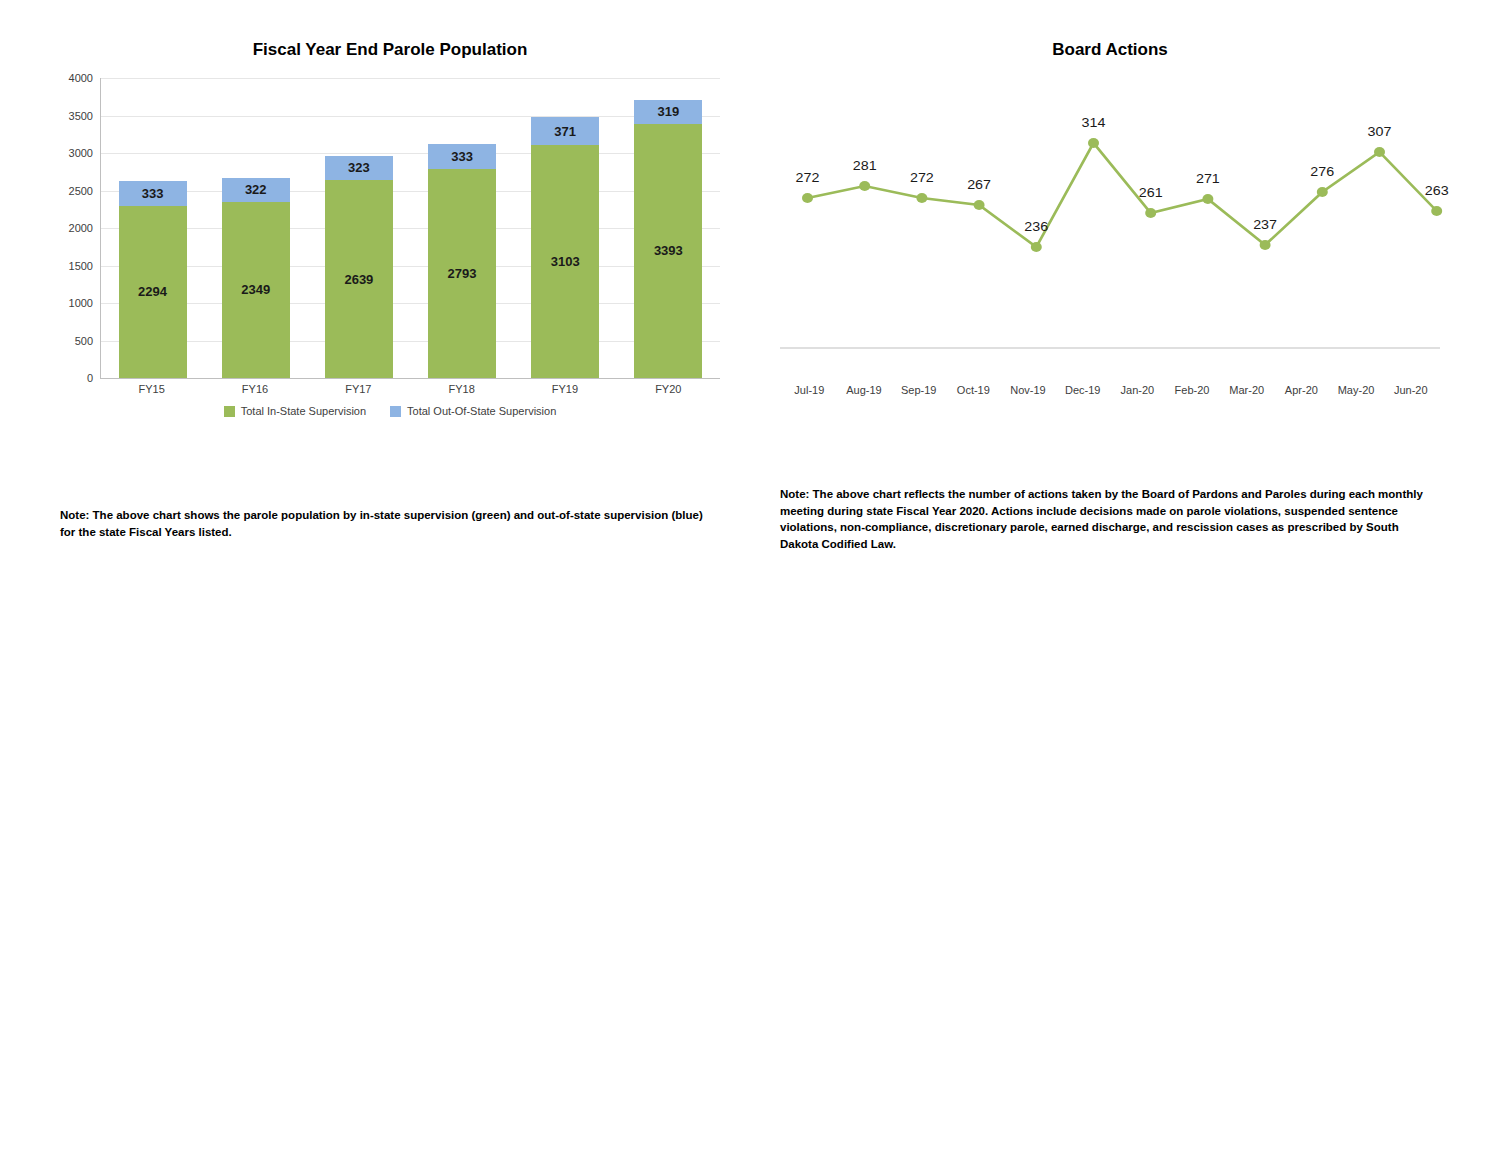Fiscal Year End Parole Population
4000 3500 3000 2500 2000 1500 1000 500 0
333
2294
322
2349
323
2639
333
2793
371
3103
319
3393
FY15 FY16 FY17 FY18 FY19 FY20
Total In-State Supervision
Total Out-Of-State Supervision
Note: The above chart shows the parole population by in-state supervision (green) and out-of-state supervision (blue) for the state Fiscal Years listed.
Board Actions
272 281 272 267 236 314 261 271 237 276 307 263
Jul-19 Aug-19 Sep-19 Oct-19 Nov-19 Dec-19 Jan-20 Feb-20 Mar-20 Apr-20 May-20 Jun-20
Note: The above chart reflects the number of actions taken by the Board of Pardons and Paroles during each monthly meeting during state Fiscal Year 2020. Actions include decisions made on parole violations, suspended sentence violations, non-compliance, discretionary parole, earned discharge, and rescission cases as prescribed by South Dakota Codified Law.